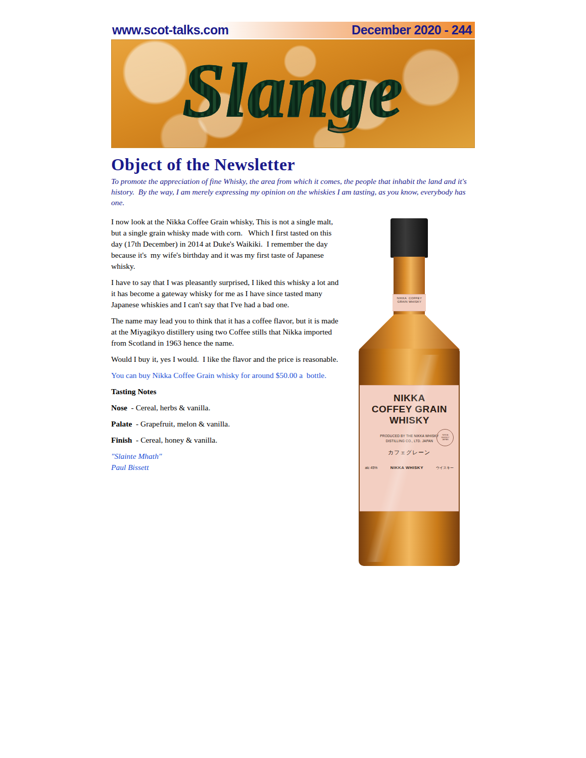www.scot-talks.com
December 2020 - 244
Slange
Object of the Newsletter
To promote the appreciation of fine Whisky, the area from which it comes, the people that inhabit the land and it's history. By the way, I am merely expressing my opinion on the whiskies I am tasting, as you know, everybody has one.
I now look at the Nikka Coffee Grain whisky, This is not a single malt, but a single grain whisky made with corn. Which I first tasted on this day (17th December) in 2014 at Duke's Waikiki. I remember the day because it's my wife's birthday and it was my first taste of Japanese whisky.
I have to say that I was pleasantly surprised, I liked this whisky a lot and it has become a gateway whisky for me as I have since tasted many Japanese whiskies and I can't say that I've had a bad one.
The name may lead you to think that it has a coffee flavor, but it is made at the Miyagikyo distillery using two Coffee stills that Nikka imported from Scotland in 1963 hence the name.
Would I buy it, yes I would. I like the flavor and the price is reasonable.
You can buy Nikka Coffee Grain whisky for around $50.00 a bottle.
Tasting Notes
Nose - Cereal, herbs & vanilla.
Palate - Grapefruit, melon & vanilla.
Finish - Cereal, honey & vanilla.
"Slainte Mhath"
Paul Bissett
NIKKA COFFEY
GRAIN WHISKY
NIKKA
COFFEY GRAIN
WHISKY
PRODUCED BY THE NIKKA WHISKY
DISTILLING CO., LTD. JAPAN
NIKKA
WHISKY
JAPAN
カフェグレーン
alc 45% NIKKA WHISKY ウイスキー